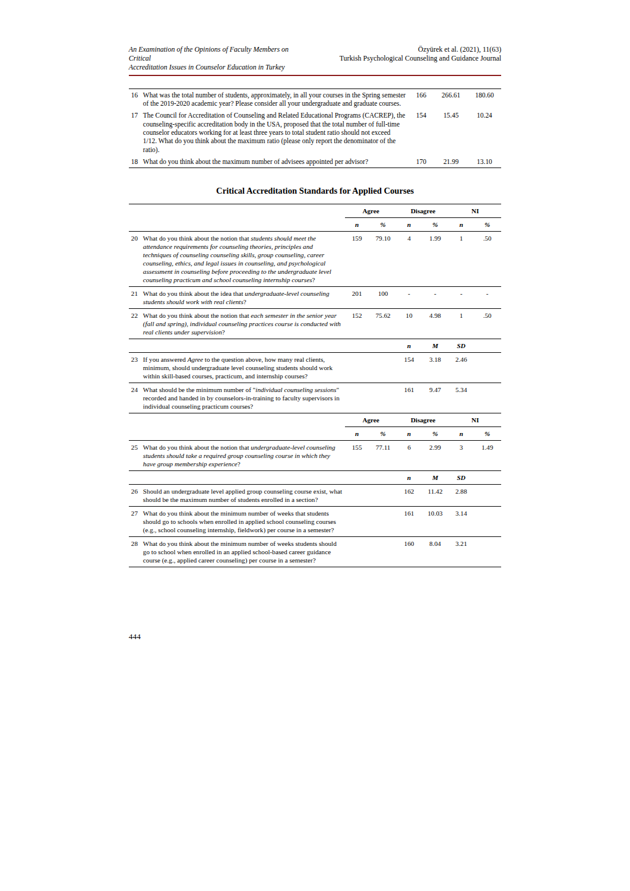An Examination of the Opinions of Faculty Members on Critical
Accreditation Issues in Counselor Education in Turkey
Özyürek et al. (2021), 11(63)
Turkish Psychological Counseling and Guidance Journal
| 16 | What was the total number of students, approximately, in all your courses in the Spring semester of the 2019-2020 academic year? Please consider all your undergraduate and graduate courses. | 166 | 266.61 | 180.60 |
| 17 | The Council for Accreditation of Counseling and Related Educational Programs (CACREP), the counseling-specific accreditation body in the USA, proposed that the total number of full-time counselor educators working for at least three years to total student ratio should not exceed 1/12. What do you think about the maximum ratio (please only report the denominator of the ratio). | 154 | 15.45 | 10.24 |
| 18 | What do you think about the maximum number of advisees appointed per advisor? | 170 | 21.99 | 13.10 |
Critical Accreditation Standards for Applied Courses
| | | Agree | Disagree | NI |
| | | n | % | n | % | n | % |
| 20 | What do you think about the notion that students should meet the attendance requirements for counseling theories, principles and techniques of counseling counseling skills, group counseling, career counseling, ethics, and legal issues in counseling, and psychological assessment in counseling before proceeding to the undergraduate level counseling practicum and school counseling internship courses ? | 159 | 79.10 | 4 | 1.99 | 1 | .50 |
| 21 | What do you think about the idea that undergraduate-level counseling students should work with real clients ? | 201 | 100 | - | - | - | - |
| 22 | What do you think about the notion that each semester in the senior year (fall and spring), individual counseling practices course is conducted with real clients under supervision ? | 152 | 75.62 | 10 | 4.98 | 1 | .50 |
| | | | | n | M | SD | |
| 23 | If you answered Agree to the question above, how many real clients, minimum, should undergraduate level counseling students should work within skill-based courses, practicum, and internship courses? | | | 154 | 3.18 | 2.46 | |
| 24 | What should be the minimum number of " individual counseling sessions " recorded and handed in by counselors-in-training to faculty supervisors in individual counseling practicum courses? | | | 161 | 9.47 | 5.34 | |
| | | Agree | Disagree | NI |
| | | n | % | n | % | n | % |
| 25 | What do you think about the notion that undergraduate-level counseling students should take a required group counseling course in which they have group membership experience ? | 155 | 77.11 | 6 | 2.99 | 3 | 1.49 |
| | | | | n | M | SD | |
| 26 | Should an undergraduate level applied group counseling course exist, what should be the maximum number of students enrolled in a section? | | | 162 | 11.42 | 2.88 | |
| 27 | What do you think about the minimum number of weeks that students should go to schools when enrolled in applied school counseling courses (e.g., school counseling internship, fieldwork) per course in a semester? | | | 161 | 10.03 | 3.14 | |
| 28 | What do you think about the minimum number of weeks students should go to school when enrolled in an applied school-based career guidance course (e.g., applied career counseling) per course in a semester? | | | 160 | 8.04 | 3.21 | |
444